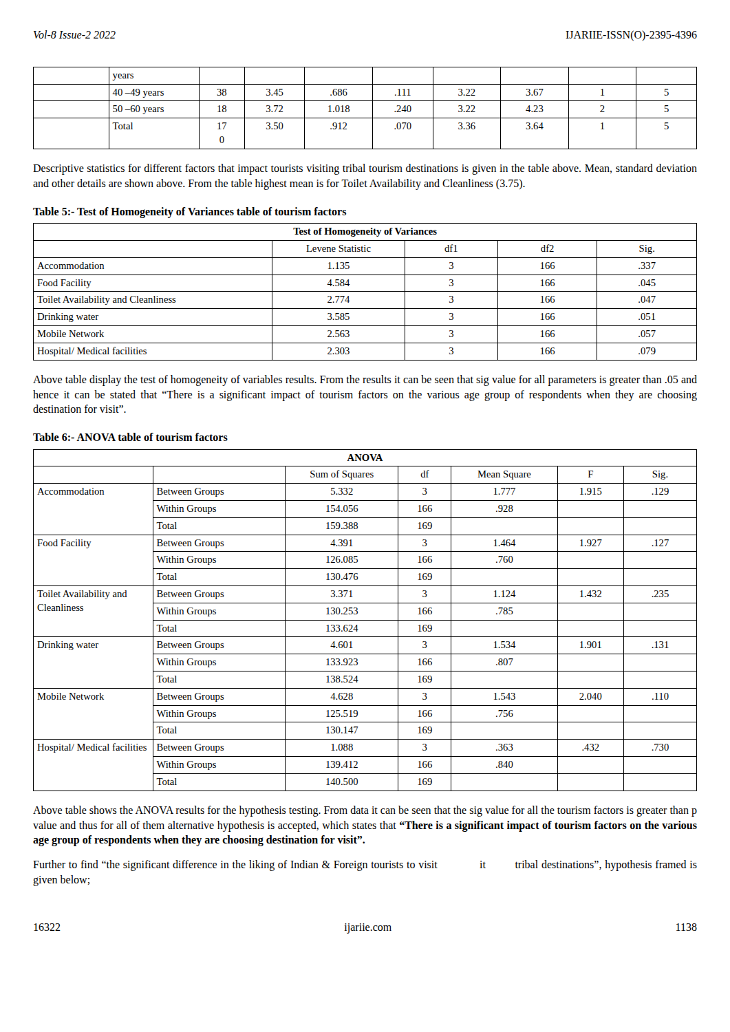Vol-8 Issue-2 2022
IJARIIE-ISSN(O)-2395-4396
| | years | | | | | | | | |
| | 40 –49 years | 38 | 3.45 | .686 | .111 | 3.22 | 3.67 | 1 | 5 |
| | 50 –60 years | 18 | 3.72 | 1.018 | .240 | 3.22 | 4.23 | 2 | 5 |
| | Total | 17 0 | 3.50 | .912 | .070 | 3.36 | 3.64 | 1 | 5 |
Descriptive statistics for different factors that impact tourists visiting tribal tourism destinations is given in the table above. Mean, standard deviation and other details are shown above. From the table highest mean is for Toilet Availability and Cleanliness (3.75).
Table 5:- Test of Homogeneity of Variances table of tourism factors
| Test of Homogeneity of Variances |
| | Levene Statistic | df1 | df2 | Sig. |
| Accommodation | 1.135 | 3 | 166 | .337 |
| Food Facility | 4.584 | 3 | 166 | .045 |
| Toilet Availability and Cleanliness | 2.774 | 3 | 166 | .047 |
| Drinking water | 3.585 | 3 | 166 | .051 |
| Mobile Network | 2.563 | 3 | 166 | .057 |
| Hospital/ Medical facilities | 2.303 | 3 | 166 | .079 |
Above table display the test of homogeneity of variables results. From the results it can be seen that sig value for all parameters is greater than .05 and hence it can be stated that “There is a significant impact of tourism factors on the various age group of respondents when they are choosing destination for visit”.
Table 6:- ANOVA table of tourism factors
| ANOVA |
| | | Sum of Squares | df | Mean Square | F | Sig. |
| Accommodation | Between Groups | 5.332 | 3 | 1.777 | 1.915 | .129 |
| Within Groups | 154.056 | 166 | .928 | | |
| Total | 159.388 | 169 | | | |
| Food Facility | Between Groups | 4.391 | 3 | 1.464 | 1.927 | .127 |
| Within Groups | 126.085 | 166 | .760 | | |
| Total | 130.476 | 169 | | | |
| Toilet Availability and Cleanliness | Between Groups | 3.371 | 3 | 1.124 | 1.432 | .235 |
| Within Groups | 130.253 | 166 | .785 | | |
| Total | 133.624 | 169 | | | |
| Drinking water | Between Groups | 4.601 | 3 | 1.534 | 1.901 | .131 |
| Within Groups | 133.923 | 166 | .807 | | |
| Total | 138.524 | 169 | | | |
| Mobile Network | Between Groups | 4.628 | 3 | 1.543 | 2.040 | .110 |
| Within Groups | 125.519 | 166 | .756 | | |
| Total | 130.147 | 169 | | | |
| Hospital/ Medical facilities | Between Groups | 1.088 | 3 | .363 | .432 | .730 |
| Within Groups | 139.412 | 166 | .840 | | |
| Total | 140.500 | 169 | | | |
Above table shows the ANOVA results for the hypothesis testing. From data it can be seen that the sig value for all the tourism factors is greater than p value and thus for all of them alternative hypothesis is accepted, which states that “There is a significant impact of tourism factors on the various age group of respondents when they are choosing destination for visit”.
Further to find “the significant difference in the liking of Indian & Foreign tourists to visit it tribal destinations”, hypothesis framed is given below;
16322
ijariie.com
1138